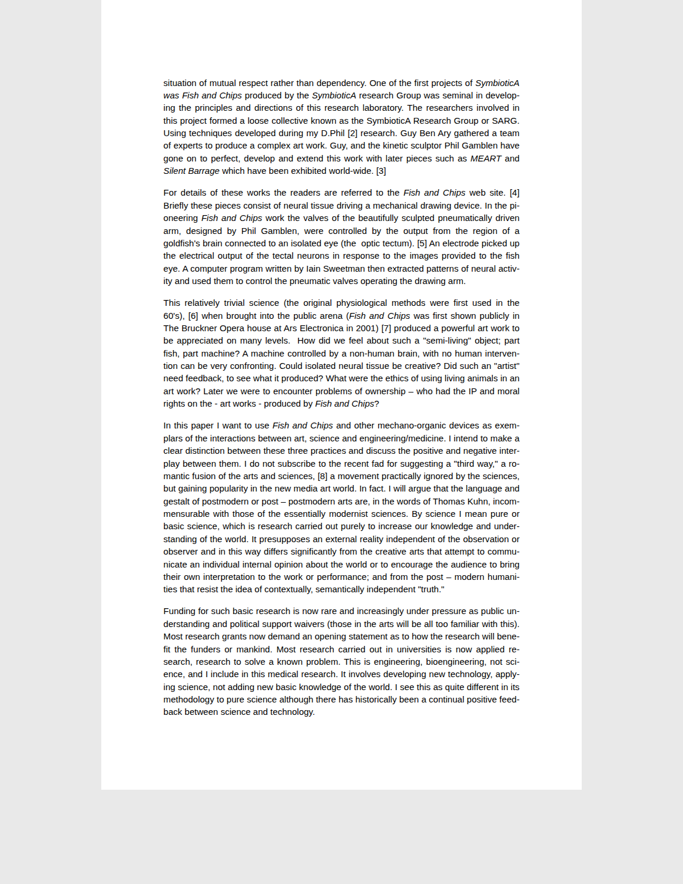situation of mutual respect rather than dependency. One of the first projects of SymbioticA was Fish and Chips produced by the SymbioticA research Group was seminal in developing the principles and directions of this research laboratory. The researchers involved in this project formed a loose collective known as the SymbioticA Research Group or SARG. Using techniques developed during my D.Phil [2] research. Guy Ben Ary gathered a team of experts to produce a complex art work. Guy, and the kinetic sculptor Phil Gamblen have gone on to perfect, develop and extend this work with later pieces such as MEART and Silent Barrage which have been exhibited world-wide. [3]
For details of these works the readers are referred to the Fish and Chips web site. [4] Briefly these pieces consist of neural tissue driving a mechanical drawing device. In the pioneering Fish and Chips work the valves of the beautifully sculpted pneumatically driven arm, designed by Phil Gamblen, were controlled by the output from the region of a goldfish's brain connected to an isolated eye (the optic tectum). [5] An electrode picked up the electrical output of the tectal neurons in response to the images provided to the fish eye. A computer program written by Iain Sweetman then extracted patterns of neural activity and used them to control the pneumatic valves operating the drawing arm.
This relatively trivial science (the original physiological methods were first used in the 60's), [6] when brought into the public arena (Fish and Chips was first shown publicly in The Bruckner Opera house at Ars Electronica in 2001) [7] produced a powerful art work to be appreciated on many levels. How did we feel about such a "semi-living" object; part fish, part machine? A machine controlled by a non-human brain, with no human intervention can be very confronting. Could isolated neural tissue be creative? Did such an "artist" need feedback, to see what it produced? What were the ethics of using living animals in an art work? Later we were to encounter problems of ownership – who had the IP and moral rights on the - art works - produced by Fish and Chips?
In this paper I want to use Fish and Chips and other mechano-organic devices as exemplars of the interactions between art, science and engineering/medicine. I intend to make a clear distinction between these three practices and discuss the positive and negative interplay between them. I do not subscribe to the recent fad for suggesting a "third way," a romantic fusion of the arts and sciences, [8] a movement practically ignored by the sciences, but gaining popularity in the new media art world. In fact. I will argue that the language and gestalt of postmodern or post – postmodern arts are, in the words of Thomas Kuhn, incommensurable with those of the essentially modernist sciences. By science I mean pure or basic science, which is research carried out purely to increase our knowledge and understanding of the world. It presupposes an external reality independent of the observation or observer and in this way differs significantly from the creative arts that attempt to communicate an individual internal opinion about the world or to encourage the audience to bring their own interpretation to the work or performance; and from the post – modern humanities that resist the idea of contextually, semantically independent "truth."
Funding for such basic research is now rare and increasingly under pressure as public understanding and political support waivers (those in the arts will be all too familiar with this). Most research grants now demand an opening statement as to how the research will benefit the funders or mankind. Most research carried out in universities is now applied research, research to solve a known problem. This is engineering, bioengineering, not science, and I include in this medical research. It involves developing new technology, applying science, not adding new basic knowledge of the world. I see this as quite different in its methodology to pure science although there has historically been a continual positive feedback between science and technology.